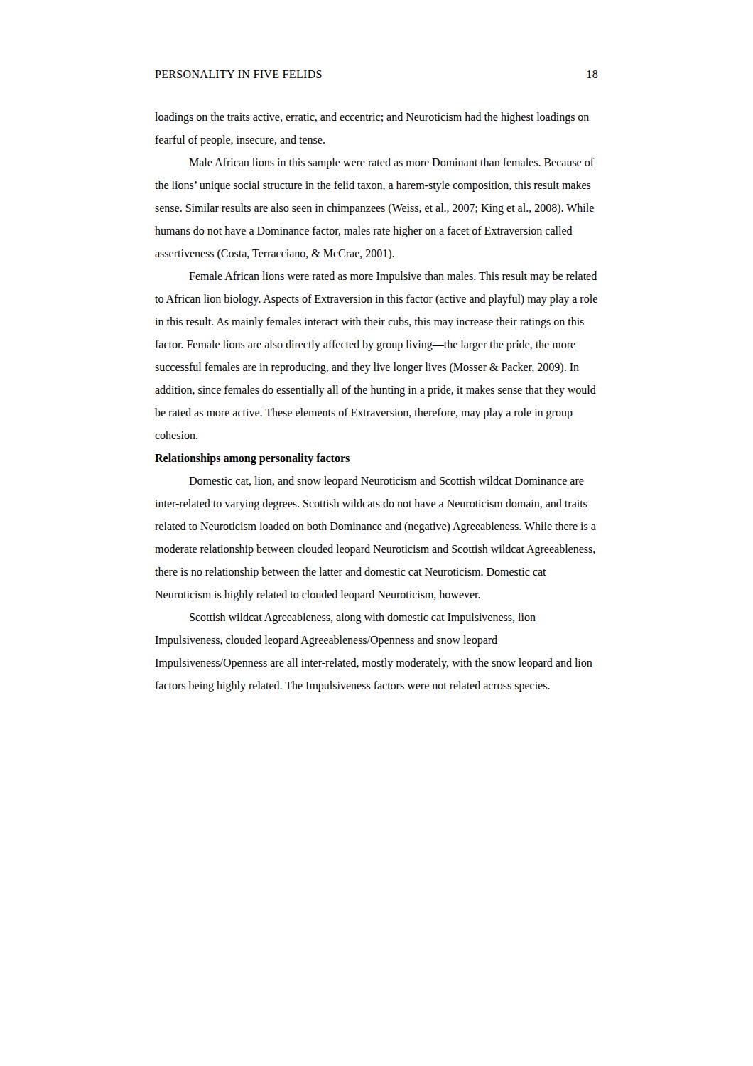Personality in Five Felids 18
loadings on the traits active, erratic, and eccentric; and Neuroticism had the highest loadings on fearful of people, insecure, and tense.
Male African lions in this sample were rated as more Dominant than females. Because of the lions’ unique social structure in the felid taxon, a harem-style composition, this result makes sense. Similar results are also seen in chimpanzees (Weiss, et al., 2007; King et al., 2008). While humans do not have a Dominance factor, males rate higher on a facet of Extraversion called assertiveness (Costa, Terracciano, & McCrae, 2001).
Female African lions were rated as more Impulsive than males. This result may be related to African lion biology. Aspects of Extraversion in this factor (active and playful) may play a role in this result. As mainly females interact with their cubs, this may increase their ratings on this factor. Female lions are also directly affected by group living—the larger the pride, the more successful females are in reproducing, and they live longer lives (Mosser & Packer, 2009). In addition, since females do essentially all of the hunting in a pride, it makes sense that they would be rated as more active. These elements of Extraversion, therefore, may play a role in group cohesion.
Relationships among personality factors
Domestic cat, lion, and snow leopard Neuroticism and Scottish wildcat Dominance are inter-related to varying degrees. Scottish wildcats do not have a Neuroticism domain, and traits related to Neuroticism loaded on both Dominance and (negative) Agreeableness. While there is a moderate relationship between clouded leopard Neuroticism and Scottish wildcat Agreeableness, there is no relationship between the latter and domestic cat Neuroticism. Domestic cat Neuroticism is highly related to clouded leopard Neuroticism, however.
Scottish wildcat Agreeableness, along with domestic cat Impulsiveness, lion Impulsiveness, clouded leopard Agreeableness/Openness and snow leopard Impulsiveness/Openness are all inter-related, mostly moderately, with the snow leopard and lion factors being highly related. The Impulsiveness factors were not related across species.